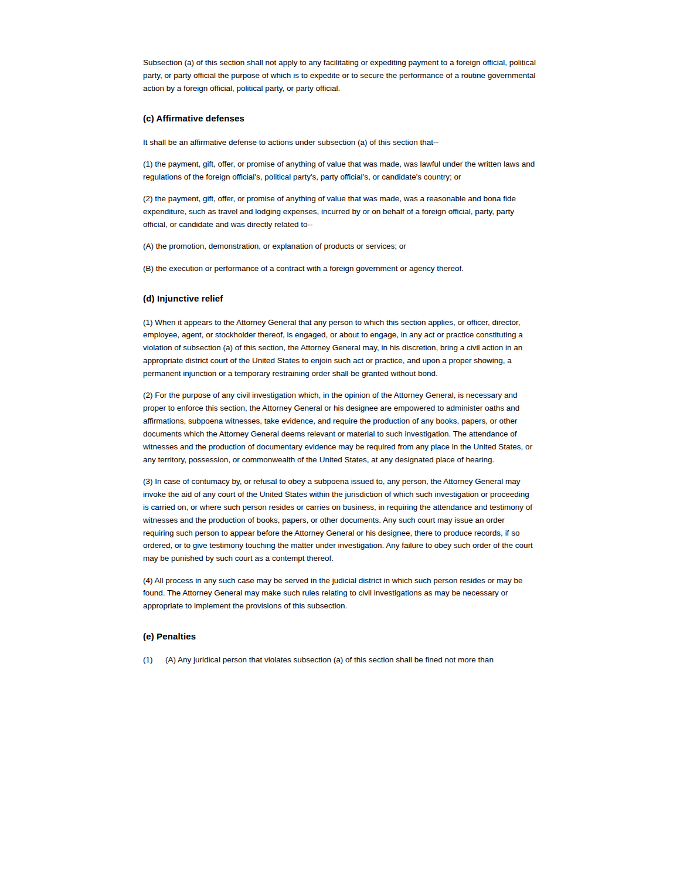Subsection (a) of this section shall not apply to any facilitating or expediting payment to a foreign official, political party, or party official the purpose of which is to expedite or to secure the performance of a routine governmental action by a foreign official, political party, or party official.
(c) Affirmative defenses
It shall be an affirmative defense to actions under subsection (a) of this section that--
(1) the payment, gift, offer, or promise of anything of value that was made, was lawful under the written laws and regulations of the foreign official's, political party's, party official's, or candidate's country; or
(2) the payment, gift, offer, or promise of anything of value that was made, was a reasonable and bona fide expenditure, such as travel and lodging expenses, incurred by or on behalf of a foreign official, party, party official, or candidate and was directly related to--
(A) the promotion, demonstration, or explanation of products or services; or
(B) the execution or performance of a contract with a foreign government or agency thereof.
(d) Injunctive relief
(1) When it appears to the Attorney General that any person to which this section applies, or officer, director, employee, agent, or stockholder thereof, is engaged, or about to engage, in any act or practice constituting a violation of subsection (a) of this section, the Attorney General may, in his discretion, bring a civil action in an appropriate district court of the United States to enjoin such act or practice, and upon a proper showing, a permanent injunction or a temporary restraining order shall be granted without bond.
(2) For the purpose of any civil investigation which, in the opinion of the Attorney General, is necessary and proper to enforce this section, the Attorney General or his designee are empowered to administer oaths and affirmations, subpoena witnesses, take evidence, and require the production of any books, papers, or other documents which the Attorney General deems relevant or material to such investigation. The attendance of witnesses and the production of documentary evidence may be required from any place in the United States, or any territory, possession, or commonwealth of the United States, at any designated place of hearing.
(3) In case of contumacy by, or refusal to obey a subpoena issued to, any person, the Attorney General may invoke the aid of any court of the United States within the jurisdiction of which such investigation or proceeding is carried on, or where such person resides or carries on business, in requiring the attendance and testimony of witnesses and the production of books, papers, or other documents. Any such court may issue an order requiring such person to appear before the Attorney General or his designee, there to produce records, if so ordered, or to give testimony touching the matter under investigation. Any failure to obey such order of the court may be punished by such court as a contempt thereof.
(4) All process in any such case may be served in the judicial district in which such person resides or may be found. The Attorney General may make such rules relating to civil investigations as may be necessary or appropriate to implement the provisions of this subsection.
(e) Penalties
(1) (A) Any juridical person that violates subsection (a) of this section shall be fined not more than